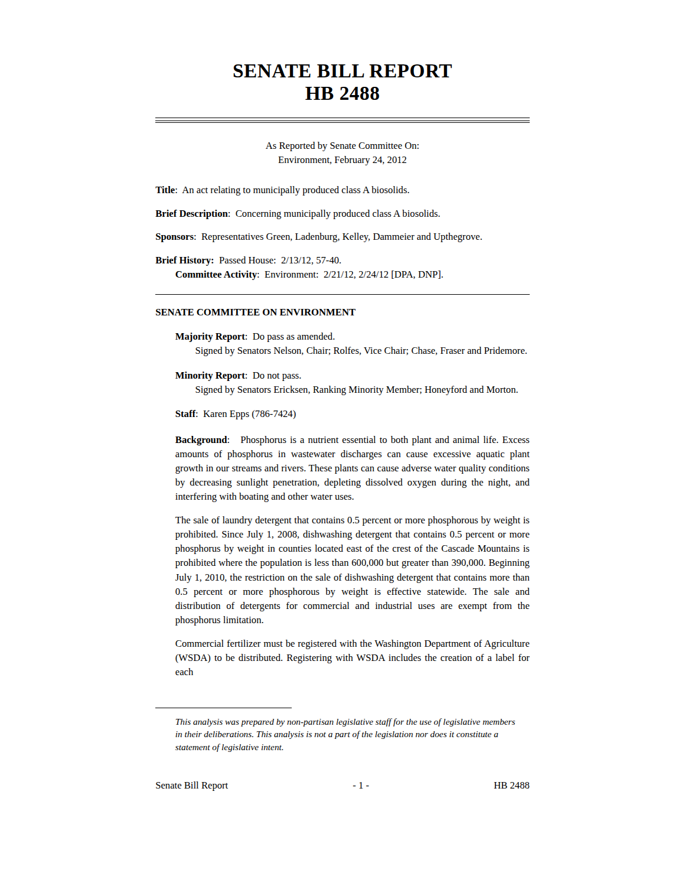SENATE BILL REPORTHB 2488
As Reported by Senate Committee On:
Environment, February 24, 2012
Title: An act relating to municipally produced class A biosolids.
Brief Description: Concerning municipally produced class A biosolids.
Sponsors: Representatives Green, Ladenburg, Kelley, Dammeier and Upthegrove.
Brief History: Passed House: 2/13/12, 57-40. Committee Activity: Environment: 2/21/12, 2/24/12 [DPA, DNP].
SENATE COMMITTEE ON ENVIRONMENT
Majority Report: Do pass as amended. Signed by Senators Nelson, Chair; Rolfes, Vice Chair; Chase, Fraser and Pridemore.
Minority Report: Do not pass. Signed by Senators Ericksen, Ranking Minority Member; Honeyford and Morton.
Staff: Karen Epps (786-7424)
Background: Phosphorus is a nutrient essential to both plant and animal life. Excess amounts of phosphorus in wastewater discharges can cause excessive aquatic plant growth in our streams and rivers. These plants can cause adverse water quality conditions by decreasing sunlight penetration, depleting dissolved oxygen during the night, and interfering with boating and other water uses.
The sale of laundry detergent that contains 0.5 percent or more phosphorous by weight is prohibited. Since July 1, 2008, dishwashing detergent that contains 0.5 percent or more phosphorus by weight in counties located east of the crest of the Cascade Mountains is prohibited where the population is less than 600,000 but greater than 390,000. Beginning July 1, 2010, the restriction on the sale of dishwashing detergent that contains more than 0.5 percent or more phosphorous by weight is effective statewide. The sale and distribution of detergents for commercial and industrial uses are exempt from the phosphorus limitation.
Commercial fertilizer must be registered with the Washington Department of Agriculture (WSDA) to be distributed. Registering with WSDA includes the creation of a label for each
This analysis was prepared by non-partisan legislative staff for the use of legislative members in their deliberations. This analysis is not a part of the legislation nor does it constitute a statement of legislative intent.
Senate Bill Report
- 1 -
HB 2488